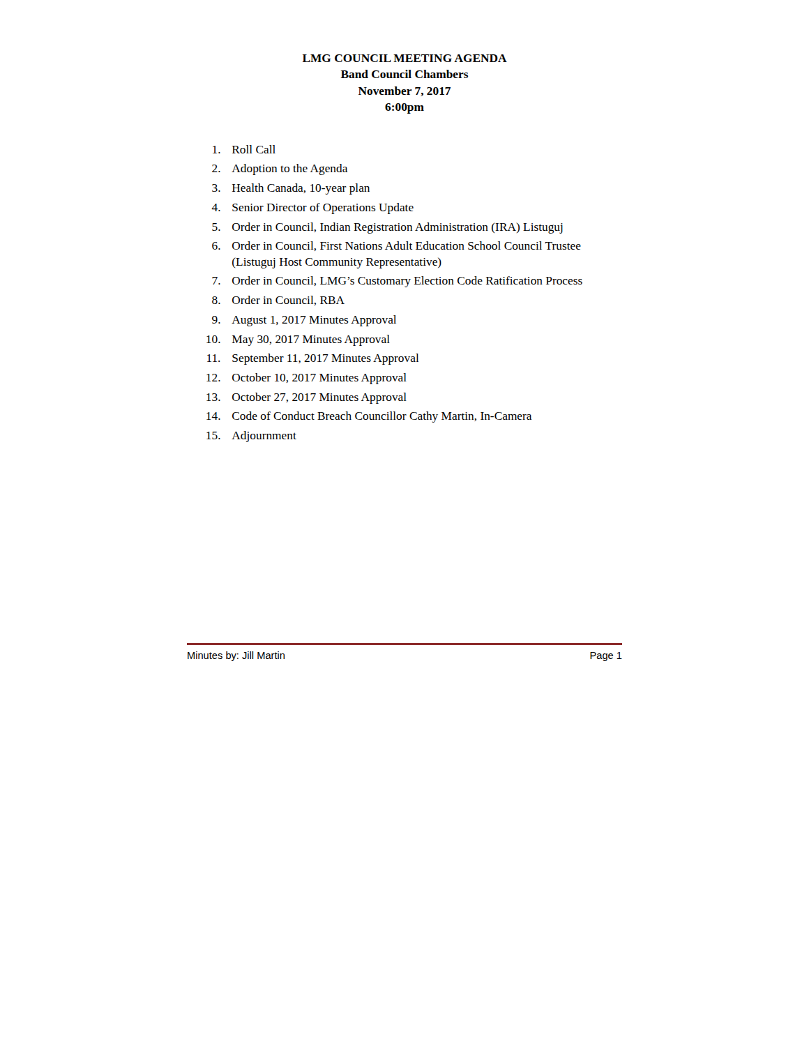LMG COUNCIL MEETING AGENDA Band Council Chambers November 7, 2017 6:00pm
Roll Call
Adoption to the Agenda
Health Canada, 10-year plan
Senior Director of Operations Update
Order in Council, Indian Registration Administration (IRA) Listuguj
Order in Council, First Nations Adult Education School Council Trustee (Listuguj Host Community Representative)
Order in Council, LMG’s Customary Election Code Ratification Process
Order in Council, RBA
August 1, 2017 Minutes Approval
May 30, 2017 Minutes Approval
September 11, 2017 Minutes Approval
October 10, 2017 Minutes Approval
October 27, 2017 Minutes Approval
Code of Conduct Breach Councillor Cathy Martin, In-Camera
Adjournment
Minutes by: Jill Martin Page 1